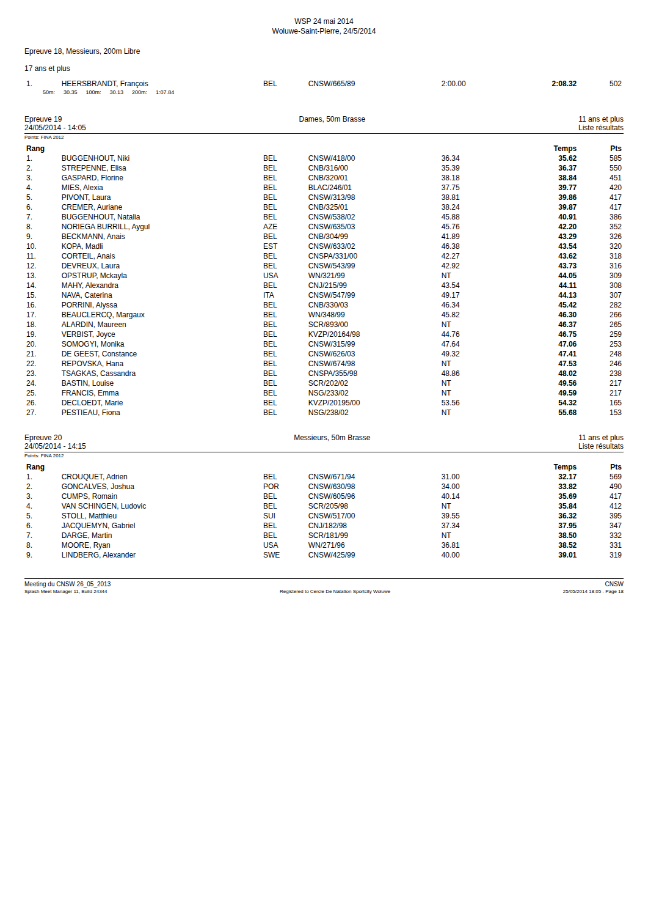WSP 24 mai 2014
Woluwe-Saint-Pierre, 24/5/2014
Epreuve 18, Messieurs, 200m Libre
17 ans et plus
| 1. | HEERSBRANDT, François | BEL | CNSW/665/89 | 2:00.00 | 2:08.32 | 502 |
| 50m: 30.35 100m: 30.13 200m: 1:07.84 |
Epreuve 19
24/05/2014 - 14:05
Dames, 50m Brasse
11 ans et plus
Liste résultats
Points: FINA 2012
| Rang | | | | | Temps | Pts |
| 1. | BUGGENHOUT, Niki | BEL | CNSW/418/00 | 36.34 | 35.62 | 585 |
| 2. | STREPENNE, Elisa | BEL | CNB/316/00 | 35.39 | 36.37 | 550 |
| 3. | GASPARD, Florine | BEL | CNB/320/01 | 38.18 | 38.84 | 451 |
| 4. | MIES, Alexia | BEL | BLAC/246/01 | 37.75 | 39.77 | 420 |
| 5. | PIVONT, Laura | BEL | CNSW/313/98 | 38.81 | 39.86 | 417 |
| 6. | CREMER, Auriane | BEL | CNB/325/01 | 38.24 | 39.87 | 417 |
| 7. | BUGGENHOUT, Natalia | BEL | CNSW/538/02 | 45.88 | 40.91 | 386 |
| 8. | NORIEGA BURRILL, Aygul | AZE | CNSW/635/03 | 45.76 | 42.20 | 352 |
| 9. | BECKMANN, Anais | BEL | CNB/304/99 | 41.89 | 43.29 | 326 |
| 10. | KOPA, Madli | EST | CNSW/633/02 | 46.38 | 43.54 | 320 |
| 11. | CORTEIL, Anais | BEL | CNSPA/331/00 | 42.27 | 43.62 | 318 |
| 12. | DEVREUX, Laura | BEL | CNSW/543/99 | 42.92 | 43.73 | 316 |
| 13. | OPSTRUP, Mckayla | USA | WN/321/99 | NT | 44.05 | 309 |
| 14. | MAHY, Alexandra | BEL | CNJ/215/99 | 43.54 | 44.11 | 308 |
| 15. | NAVA, Caterina | ITA | CNSW/547/99 | 49.17 | 44.13 | 307 |
| 16. | PORRINI, Alyssa | BEL | CNB/330/03 | 46.34 | 45.42 | 282 |
| 17. | BEAUCLERCQ, Margaux | BEL | WN/348/99 | 45.82 | 46.30 | 266 |
| 18. | ALARDIN, Maureen | BEL | SCR/893/00 | NT | 46.37 | 265 |
| 19. | VERBIST, Joyce | BEL | KVZP/20164/98 | 44.76 | 46.75 | 259 |
| 20. | SOMOGYI, Monika | BEL | CNSW/315/99 | 47.64 | 47.06 | 253 |
| 21. | DE GEEST, Constance | BEL | CNSW/626/03 | 49.32 | 47.41 | 248 |
| 22. | REPOVSKA, Hana | BEL | CNSW/674/98 | NT | 47.53 | 246 |
| 23. | TSAGKAS, Cassandra | BEL | CNSPA/355/98 | 48.86 | 48.02 | 238 |
| 24. | BASTIN, Louise | BEL | SCR/202/02 | NT | 49.56 | 217 |
| 25. | FRANCIS, Emma | BEL | NSG/233/02 | NT | 49.59 | 217 |
| 26. | DECLOEDT, Marie | BEL | KVZP/20195/00 | 53.56 | 54.32 | 165 |
| 27. | PESTIEAU, Fiona | BEL | NSG/238/02 | NT | 55.68 | 153 |
Epreuve 20
24/05/2014 - 14:15
Messieurs, 50m Brasse
11 ans et plus
Liste résultats
Points: FINA 2012
| Rang | | | | | Temps | Pts |
| 1. | CROUQUET, Adrien | BEL | CNSW/671/94 | 31.00 | 32.17 | 569 |
| 2. | GONCALVES, Joshua | POR | CNSW/630/98 | 34.00 | 33.82 | 490 |
| 3. | CUMPS, Romain | BEL | CNSW/605/96 | 40.14 | 35.69 | 417 |
| 4. | VAN SCHINGEN, Ludovic | BEL | SCR/205/98 | NT | 35.84 | 412 |
| 5. | STOLL, Matthieu | SUI | CNSW/517/00 | 39.55 | 36.32 | 395 |
| 6. | JACQUEMYN, Gabriel | BEL | CNJ/182/98 | 37.34 | 37.95 | 347 |
| 7. | DARGE, Martin | BEL | SCR/181/99 | NT | 38.50 | 332 |
| 8. | MOORE, Ryan | USA | WN/271/96 | 36.81 | 38.52 | 331 |
| 9. | LINDBERG, Alexander | SWE | CNSW/425/99 | 40.00 | 39.01 | 319 |
Meeting du CNSW 26_05_2013
CNSW
Splash Meet Manager 11, Build 24344
Registered to Cercle De Natation Sportcity Woluwe
25/05/2014 18:05 - Page 18